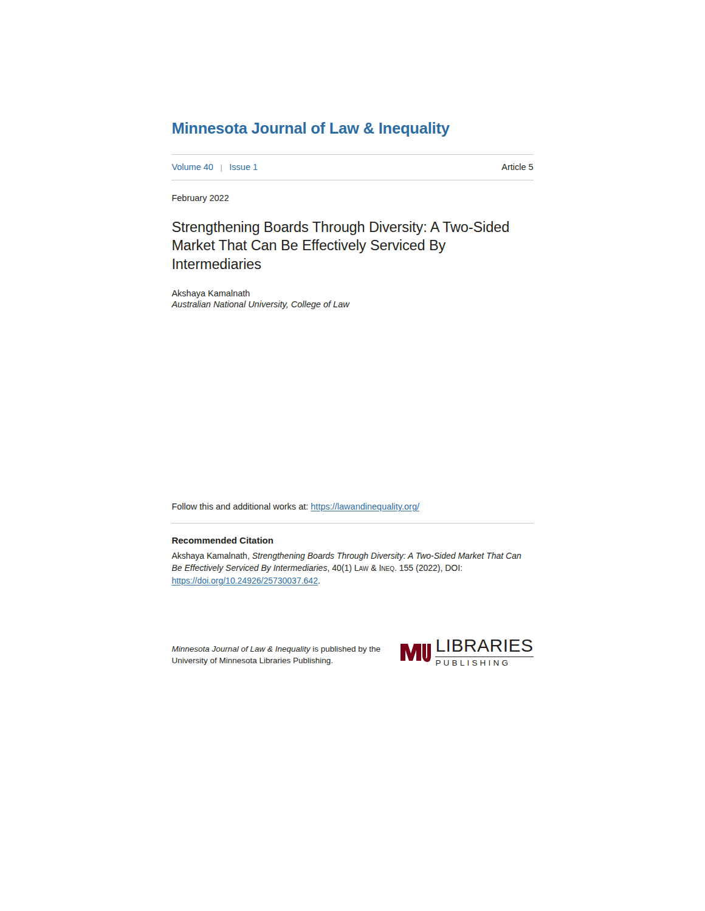Minnesota Journal of Law & Inequality
Volume 40 | Issue 1
Article 5
February 2022
Strengthening Boards Through Diversity: A Two-Sided Market That Can Be Effectively Serviced By Intermediaries
Akshaya Kamalnath
Australian National University, College of Law
Follow this and additional works at: https://lawandinequality.org/
Recommended Citation
Akshaya Kamalnath, Strengthening Boards Through Diversity: A Two-Sided Market That Can Be Effectively Serviced By Intermediaries, 40(1) Law & Ineq. 155 (2022), DOI: https://doi.org/10.24926/25730037.642.
Minnesota Journal of Law & Inequality is published by the University of Minnesota Libraries Publishing.
LIBRARIES
PUBLISHING